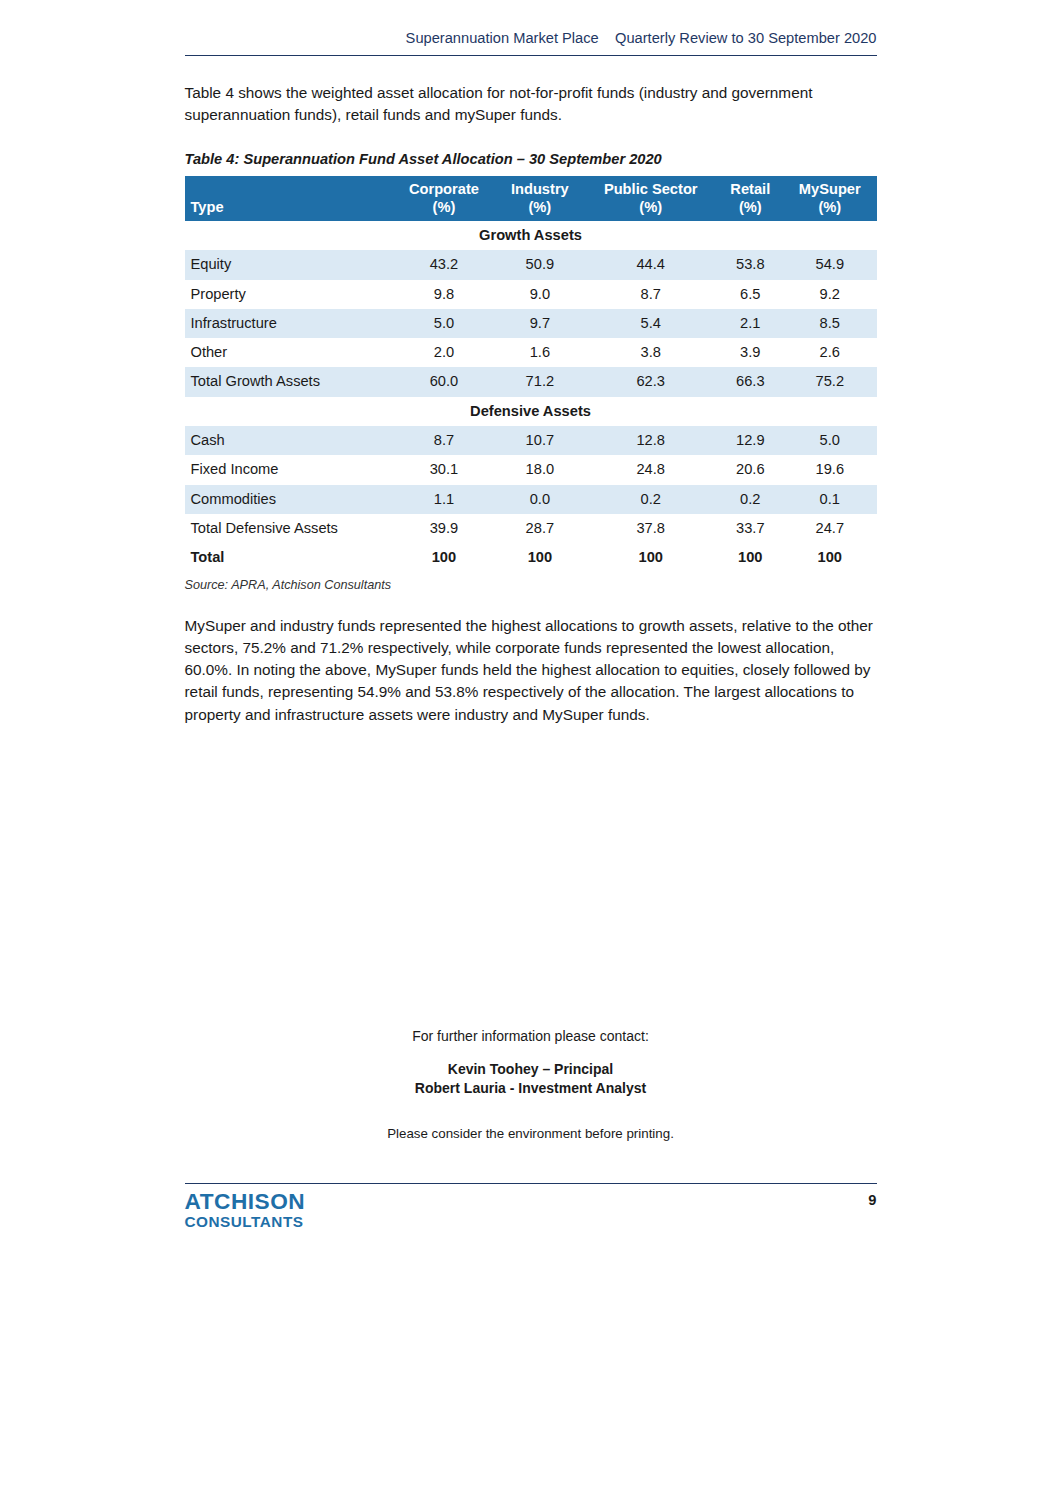Superannuation Market Place Quarterly Review to 30 September 2020
Table 4 shows the weighted asset allocation for not-for-profit funds (industry and government superannuation funds), retail funds and mySuper funds.
Table 4: Superannuation Fund Asset Allocation – 30 September 2020
| Type | Corporate (%) | Industry (%) | Public Sector (%) | Retail (%) | MySuper (%) |
| --- | --- | --- | --- | --- | --- |
| Growth Assets |
| Equity | 43.2 | 50.9 | 44.4 | 53.8 | 54.9 |
| Property | 9.8 | 9.0 | 8.7 | 6.5 | 9.2 |
| Infrastructure | 5.0 | 9.7 | 5.4 | 2.1 | 8.5 |
| Other | 2.0 | 1.6 | 3.8 | 3.9 | 2.6 |
| Total Growth Assets | 60.0 | 71.2 | 62.3 | 66.3 | 75.2 |
| Defensive Assets |
| Cash | 8.7 | 10.7 | 12.8 | 12.9 | 5.0 |
| Fixed Income | 30.1 | 18.0 | 24.8 | 20.6 | 19.6 |
| Commodities | 1.1 | 0.0 | 0.2 | 0.2 | 0.1 |
| Total Defensive Assets | 39.9 | 28.7 | 37.8 | 33.7 | 24.7 |
| Total | 100 | 100 | 100 | 100 | 100 |
Source: APRA, Atchison Consultants
MySuper and industry funds represented the highest allocations to growth assets, relative to the other sectors, 75.2% and 71.2% respectively, while corporate funds represented the lowest allocation, 60.0%. In noting the above, MySuper funds held the highest allocation to equities, closely followed by retail funds, representing 54.9% and 53.8% respectively of the allocation. The largest allocations to property and infrastructure assets were industry and MySuper funds.
For further information please contact:
Kevin Toohey – Principal
Robert Lauria - Investment Analyst
Please consider the environment before printing.
ATCHISON CONSULTANTS
9